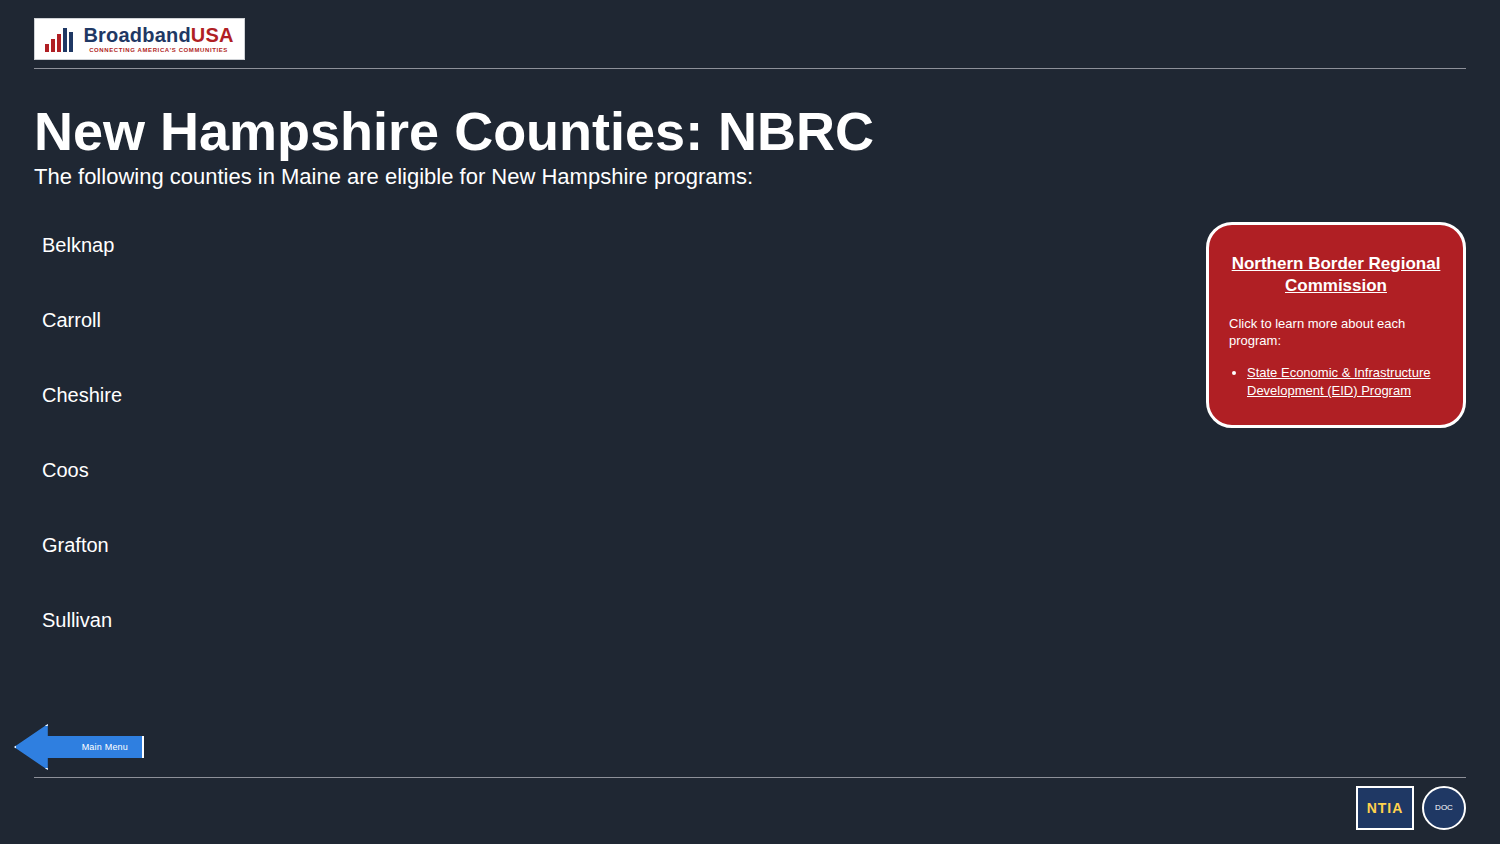BroadbandUSA Connecting America's Communities
New Hampshire Counties: NBRC
The following counties in Maine are eligible for New Hampshire programs:
Belknap
Carroll
Cheshire
Coos
Grafton
Sullivan
Northern Border Regional Commission
Click to learn more about each program:
State Economic & Infrastructure Development (EID) Program
Main Menu
NTIA
DOC